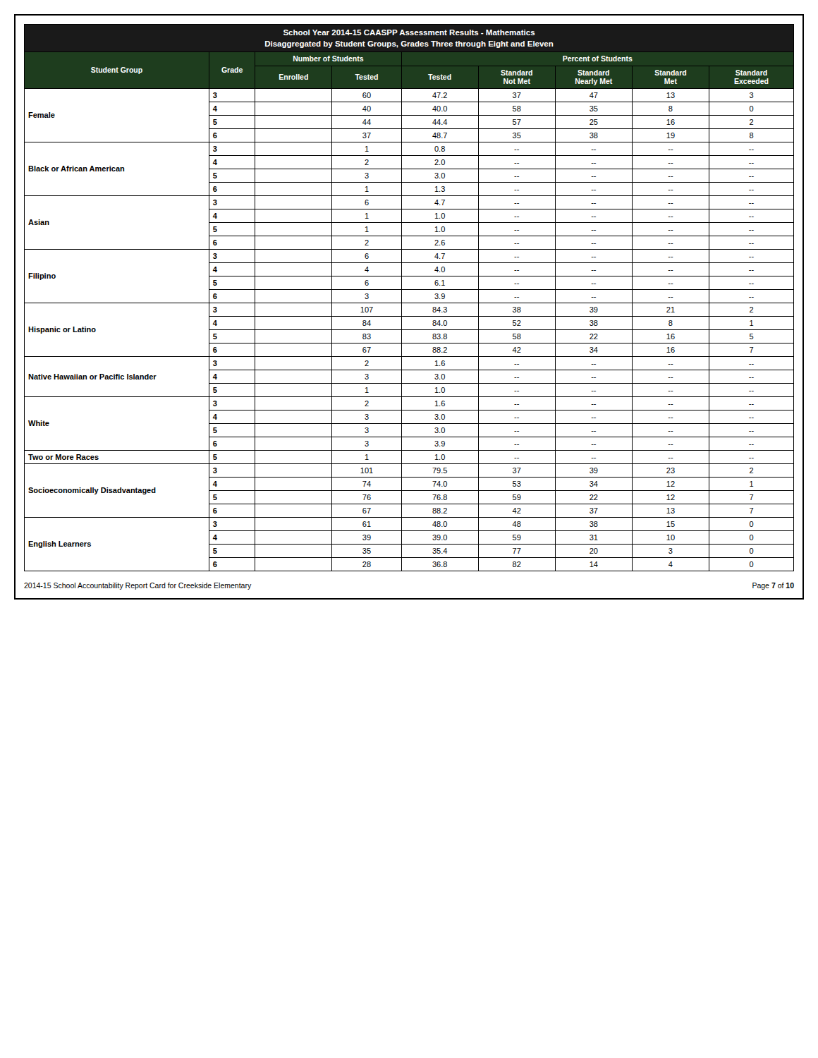| School Year 2014-15 CAASPP Assessment Results - Mathematics Disaggregated by Student Groups, Grades Three through Eight and Eleven |
| --- |
| Student Group | Grade | Number of Students | Percent of Students |
| Enrolled | Tested | Tested | Standard Not Met | Standard Nearly Met | Standard Met | Standard Exceeded |
| Female | 3 | | 60 | 47.2 | 37 | 47 | 13 | 3 |
| 4 | | 40 | 40.0 | 58 | 35 | 8 | 0 |
| 5 | | 44 | 44.4 | 57 | 25 | 16 | 2 |
| 6 | | 37 | 48.7 | 35 | 38 | 19 | 8 |
| Black or African American | 3 | | 1 | 0.8 | -- | -- | -- | -- |
| 4 | | 2 | 2.0 | -- | -- | -- | -- |
| 5 | | 3 | 3.0 | -- | -- | -- | -- |
| 6 | | 1 | 1.3 | -- | -- | -- | -- |
| Asian | 3 | | 6 | 4.7 | -- | -- | -- | -- |
| 4 | | 1 | 1.0 | -- | -- | -- | -- |
| 5 | | 1 | 1.0 | -- | -- | -- | -- |
| 6 | | 2 | 2.6 | -- | -- | -- | -- |
| Filipino | 3 | | 6 | 4.7 | -- | -- | -- | -- |
| 4 | | 4 | 4.0 | -- | -- | -- | -- |
| 5 | | 6 | 6.1 | -- | -- | -- | -- |
| 6 | | 3 | 3.9 | -- | -- | -- | -- |
| Hispanic or Latino | 3 | | 107 | 84.3 | 38 | 39 | 21 | 2 |
| 4 | | 84 | 84.0 | 52 | 38 | 8 | 1 |
| 5 | | 83 | 83.8 | 58 | 22 | 16 | 5 |
| 6 | | 67 | 88.2 | 42 | 34 | 16 | 7 |
| Native Hawaiian or Pacific Islander | 3 | | 2 | 1.6 | -- | -- | -- | -- |
| 4 | | 3 | 3.0 | -- | -- | -- | -- |
| 5 | | 1 | 1.0 | -- | -- | -- | -- |
| White | 3 | | 2 | 1.6 | -- | -- | -- | -- |
| 4 | | 3 | 3.0 | -- | -- | -- | -- |
| 5 | | 3 | 3.0 | -- | -- | -- | -- |
| 6 | | 3 | 3.9 | -- | -- | -- | -- |
| Two or More Races | 5 | | 1 | 1.0 | -- | -- | -- | -- |
| Socioeconomically Disadvantaged | 3 | | 101 | 79.5 | 37 | 39 | 23 | 2 |
| 4 | | 74 | 74.0 | 53 | 34 | 12 | 1 |
| 5 | | 76 | 76.8 | 59 | 22 | 12 | 7 |
| 6 | | 67 | 88.2 | 42 | 37 | 13 | 7 |
| English Learners | 3 | | 61 | 48.0 | 48 | 38 | 15 | 0 |
| 4 | | 39 | 39.0 | 59 | 31 | 10 | 0 |
| 5 | | 35 | 35.4 | 77 | 20 | 3 | 0 |
| 6 | | 28 | 36.8 | 82 | 14 | 4 | 0 |
2014-15 School Accountability Report Card for Creekside Elementary
Page 7 of 10